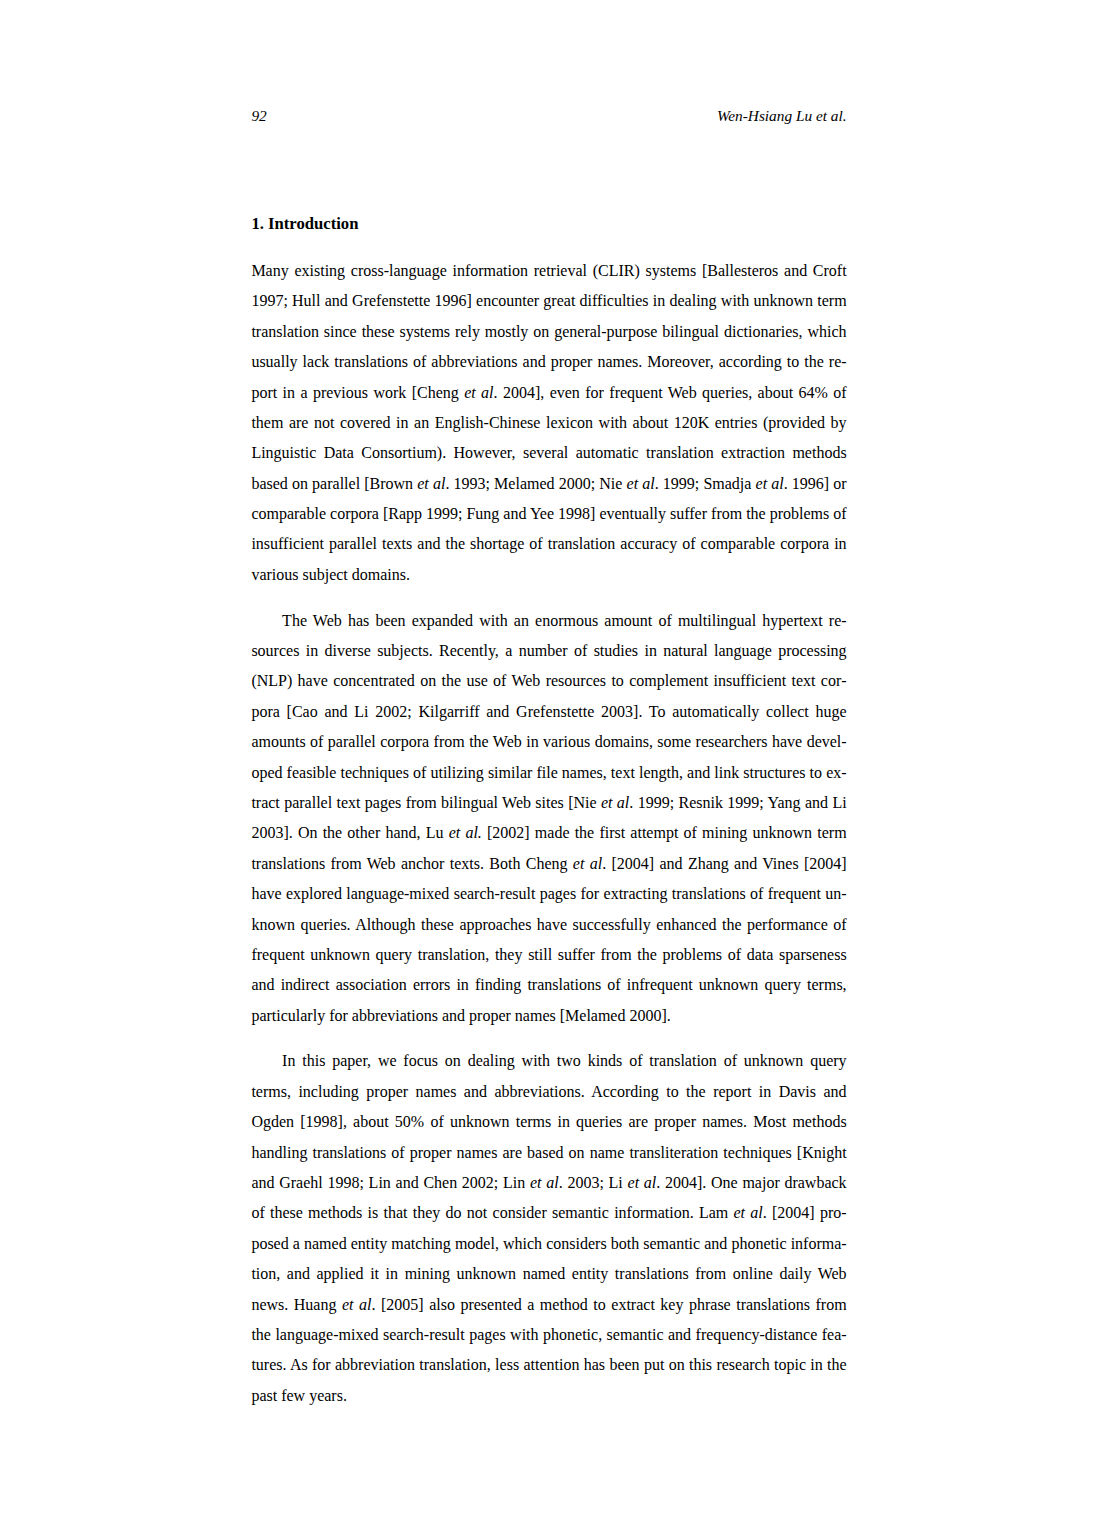92 Wen-Hsiang Lu et al.
1. Introduction
Many existing cross-language information retrieval (CLIR) systems [Ballesteros and Croft 1997; Hull and Grefenstette 1996] encounter great difficulties in dealing with unknown term translation since these systems rely mostly on general-purpose bilingual dictionaries, which usually lack translations of abbreviations and proper names. Moreover, according to the report in a previous work [Cheng et al. 2004], even for frequent Web queries, about 64% of them are not covered in an English-Chinese lexicon with about 120K entries (provided by Linguistic Data Consortium). However, several automatic translation extraction methods based on parallel [Brown et al. 1993; Melamed 2000; Nie et al. 1999; Smadja et al. 1996] or comparable corpora [Rapp 1999; Fung and Yee 1998] eventually suffer from the problems of insufficient parallel texts and the shortage of translation accuracy of comparable corpora in various subject domains.
The Web has been expanded with an enormous amount of multilingual hypertext resources in diverse subjects. Recently, a number of studies in natural language processing (NLP) have concentrated on the use of Web resources to complement insufficient text corpora [Cao and Li 2002; Kilgarriff and Grefenstette 2003]. To automatically collect huge amounts of parallel corpora from the Web in various domains, some researchers have developed feasible techniques of utilizing similar file names, text length, and link structures to extract parallel text pages from bilingual Web sites [Nie et al. 1999; Resnik 1999; Yang and Li 2003]. On the other hand, Lu et al. [2002] made the first attempt of mining unknown term translations from Web anchor texts. Both Cheng et al. [2004] and Zhang and Vines [2004] have explored language-mixed search-result pages for extracting translations of frequent unknown queries. Although these approaches have successfully enhanced the performance of frequent unknown query translation, they still suffer from the problems of data sparseness and indirect association errors in finding translations of infrequent unknown query terms, particularly for abbreviations and proper names [Melamed 2000].
In this paper, we focus on dealing with two kinds of translation of unknown query terms, including proper names and abbreviations. According to the report in Davis and Ogden [1998], about 50% of unknown terms in queries are proper names. Most methods handling translations of proper names are based on name transliteration techniques [Knight and Graehl 1998; Lin and Chen 2002; Lin et al. 2003; Li et al. 2004]. One major drawback of these methods is that they do not consider semantic information. Lam et al. [2004] proposed a named entity matching model, which considers both semantic and phonetic information, and applied it in mining unknown named entity translations from online daily Web news. Huang et al. [2005] also presented a method to extract key phrase translations from the language-mixed search-result pages with phonetic, semantic and frequency-distance features. As for abbreviation translation, less attention has been put on this research topic in the past few years.